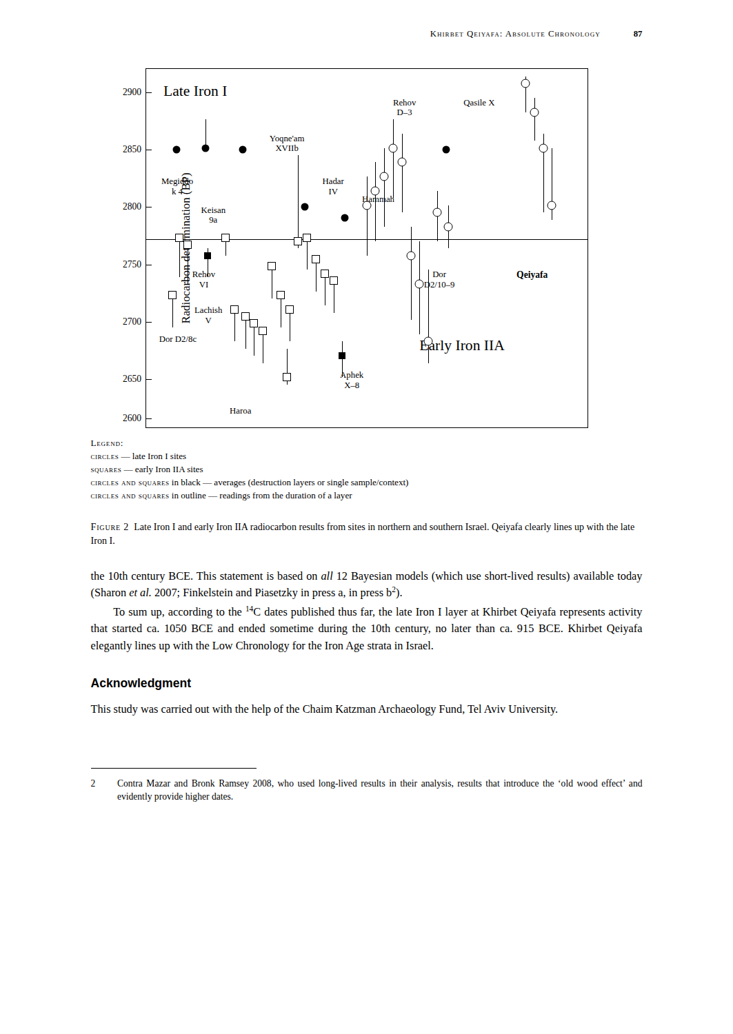Khirbet Qeiyafa: Absolute Chronology 87
Radiocarbon determination (BP)
2900 2850 2800 2750 2700 2650 2600
Late Iron I Early Iron IIA Megiddo
k 4 Keisan
9a Rehov
VI Lachish
V Dor D2/8c Haroa Yoqne'am
XVIIb Hadar
IV Hammah Aphek
X–8 Rehov
D–3 Qasile X Dor
D2/10–9 Qeiyafa
Legend:
circles — late Iron I sites
squares — early Iron IIA sites
circles and squares in black — averages (destruction layers or single sample/context)
circles and squares in outline — readings from the duration of a layer
Figure 2 Late Iron I and early Iron IIA radiocarbon results from sites in northern and southern Israel. Qeiyafa clearly lines up with the late Iron I.
the 10th century BCE. This statement is based on all 12 Bayesian models (which use short-lived results) available today (Sharon et al. 2007; Finkelstein and Piasetzky in press a, in press b2).
To sum up, according to the 14C dates published thus far, the late Iron I layer at Khirbet Qeiyafa represents activity that started ca. 1050 BCE and ended sometime during the 10th century, no later than ca. 915 BCE. Khirbet Qeiyafa elegantly lines up with the Low Chronology for the Iron Age strata in Israel.
Acknowledgment
This study was carried out with the help of the Chaim Katzman Archaeology Fund, Tel Aviv University.
2 Contra Mazar and Bronk Ramsey 2008, who used long-lived results in their analysis, results that introduce the ‘old wood effect’ and evidently provide higher dates.